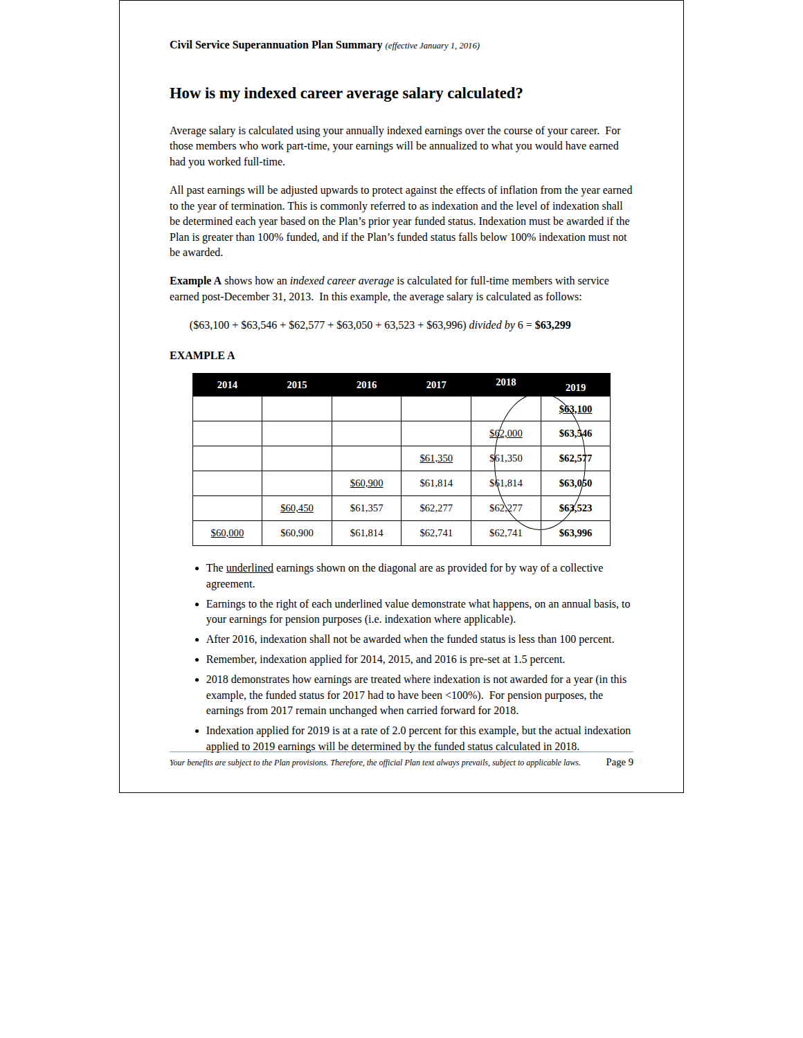Civil Service Superannuation Plan Summary (effective January 1, 2016)
How is my indexed career average salary calculated?
Average salary is calculated using your annually indexed earnings over the course of your career. For those members who work part-time, your earnings will be annualized to what you would have earned had you worked full-time.
All past earnings will be adjusted upwards to protect against the effects of inflation from the year earned to the year of termination. This is commonly referred to as indexation and the level of indexation shall be determined each year based on the Plan’s prior year funded status. Indexation must be awarded if the Plan is greater than 100% funded, and if the Plan’s funded status falls below 100% indexation must not be awarded.
Example A shows how an indexed career average is calculated for full-time members with service earned post-December 31, 2013. In this example, the average salary is calculated as follows:
($63,100 + $63,546 + $62,577 + $63,050 + 63,523 + $63,996) divided by 6 = $63,299
EXAMPLE A
| 2014 | 2015 | 2016 | 2017 | 2018 | 2019 |
| --- | --- | --- | --- | --- | --- |
| | | | | | $63,100 |
| | | | | $62,000 | $63,546 |
| | | | $61,350 | $61,350 | $62,577 |
| | | $60,900 | $61,814 | $61,814 | $63,050 |
| | $60,450 | $61,357 | $62,277 | $62,277 | $63,523 |
| $60,000 | $60,900 | $61,814 | $62,741 | $62,741 | $63,996 |
The underlined earnings shown on the diagonal are as provided for by way of a collective agreement.
Earnings to the right of each underlined value demonstrate what happens, on an annual basis, to your earnings for pension purposes (i.e. indexation where applicable).
After 2016, indexation shall not be awarded when the funded status is less than 100 percent.
Remember, indexation applied for 2014, 2015, and 2016 is pre-set at 1.5 percent.
2018 demonstrates how earnings are treated where indexation is not awarded for a year (in this example, the funded status for 2017 had to have been <100%). For pension purposes, the earnings from 2017 remain unchanged when carried forward for 2018.
Indexation applied for 2019 is at a rate of 2.0 percent for this example, but the actual indexation applied to 2019 earnings will be determined by the funded status calculated in 2018.
Your benefits are subject to the Plan provisions. Therefore, the official Plan text always prevails, subject to applicable laws. Page 9